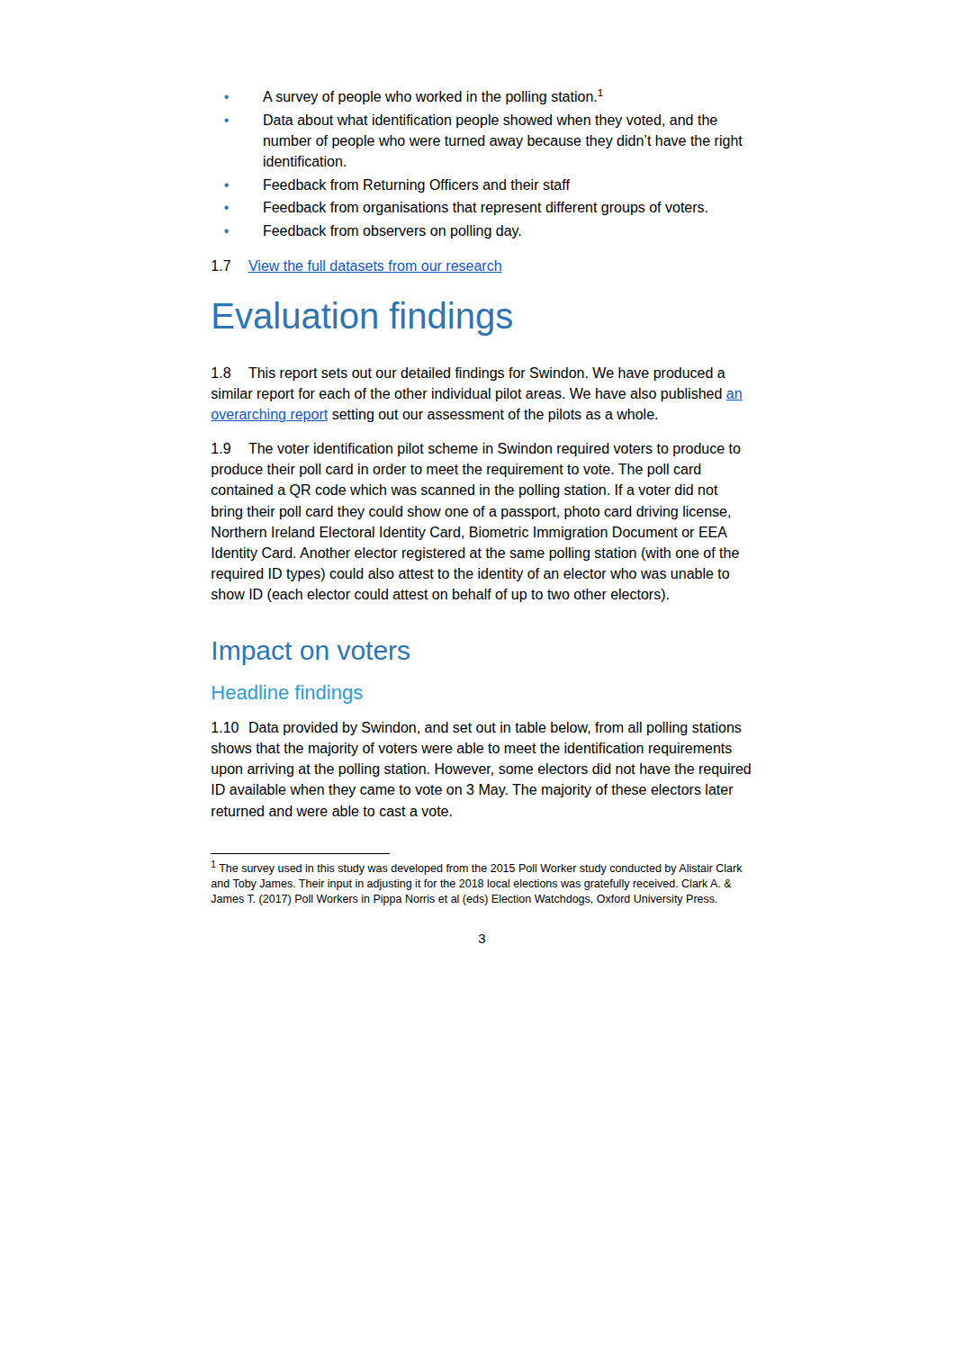A survey of people who worked in the polling station.1
Data about what identification people showed when they voted, and the number of people who were turned away because they didn’t have the right identification.
Feedback from Returning Officers and their staff
Feedback from organisations that represent different groups of voters.
Feedback from observers on polling day.
1.7 View the full datasets from our research
Evaluation findings
1.8 This report sets out our detailed findings for Swindon. We have produced a similar report for each of the other individual pilot areas. We have also published an overarching report setting out our assessment of the pilots as a whole.
1.9 The voter identification pilot scheme in Swindon required voters to produce to produce their poll card in order to meet the requirement to vote. The poll card contained a QR code which was scanned in the polling station. If a voter did not bring their poll card they could show one of a passport, photo card driving license, Northern Ireland Electoral Identity Card, Biometric Immigration Document or EEA Identity Card. Another elector registered at the same polling station (with one of the required ID types) could also attest to the identity of an elector who was unable to show ID (each elector could attest on behalf of up to two other electors).
Impact on voters
Headline findings
1.10 Data provided by Swindon, and set out in table below, from all polling stations shows that the majority of voters were able to meet the identification requirements upon arriving at the polling station. However, some electors did not have the required ID available when they came to vote on 3 May. The majority of these electors later returned and were able to cast a vote.
1 The survey used in this study was developed from the 2015 Poll Worker study conducted by Alistair Clark and Toby James. Their input in adjusting it for the 2018 local elections was gratefully received. Clark A. & James T. (2017) Poll Workers in Pippa Norris et al (eds) Election Watchdogs, Oxford University Press.
3